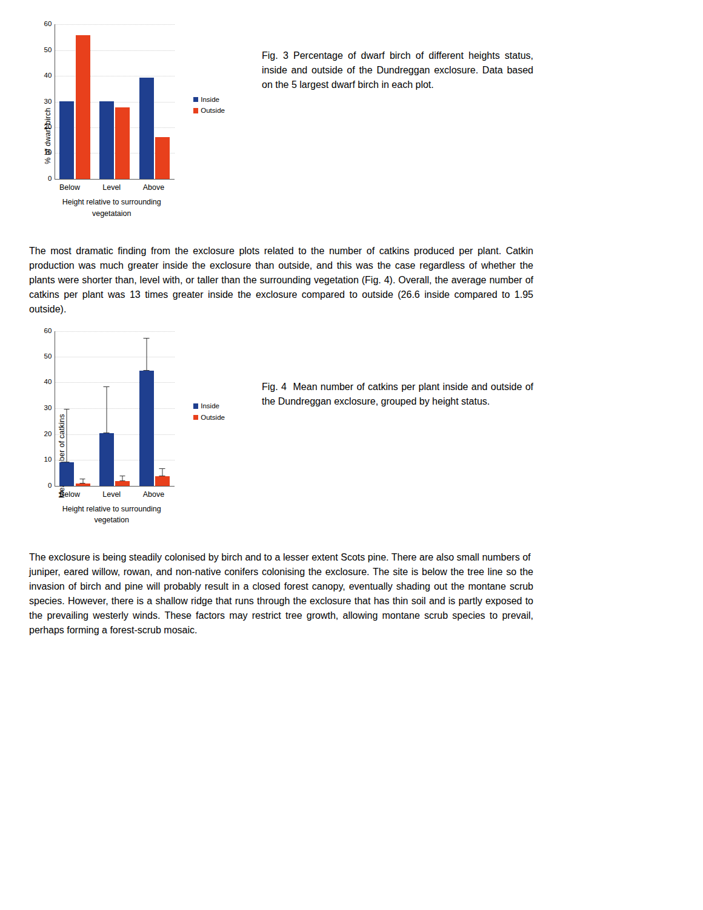% of dwarf birch
60 50 40 30 20 10 0
Inside
Outside
Below Level Above
Height relative to surrounding vegetataion
Fig. 3 Percentage of dwarf birch of different heights status, inside and outside of the Dundreggan exclosure. Data based on the 5 largest dwarf birch in each plot.
The most dramatic finding from the exclosure plots related to the number of catkins produced per plant. Catkin production was much greater inside the exclosure than outside, and this was the case regardless of whether the plants were shorter than, level with, or taller than the surrounding vegetation (Fig. 4). Overall, the average number of catkins per plant was 13 times greater inside the exclosure compared to outside (26.6 inside compared to 1.95 outside).
Mean number of catkins
60 50 40 30 20 10 0
Inside
Outside
Below Level Above
Height relative to surrounding vegetation
Fig. 4 Mean number of catkins per plant inside and outside of the Dundreggan exclosure, grouped by height status.
The exclosure is being steadily colonised by birch and to a lesser extent Scots pine. There are also small numbers of juniper, eared willow, rowan, and non-native conifers colonising the exclosure. The site is below the tree line so the invasion of birch and pine will probably result in a closed forest canopy, eventually shading out the montane scrub species. However, there is a shallow ridge that runs through the exclosure that has thin soil and is partly exposed to the prevailing westerly winds. These factors may restrict tree growth, allowing montane scrub species to prevail, perhaps forming a forest-scrub mosaic.